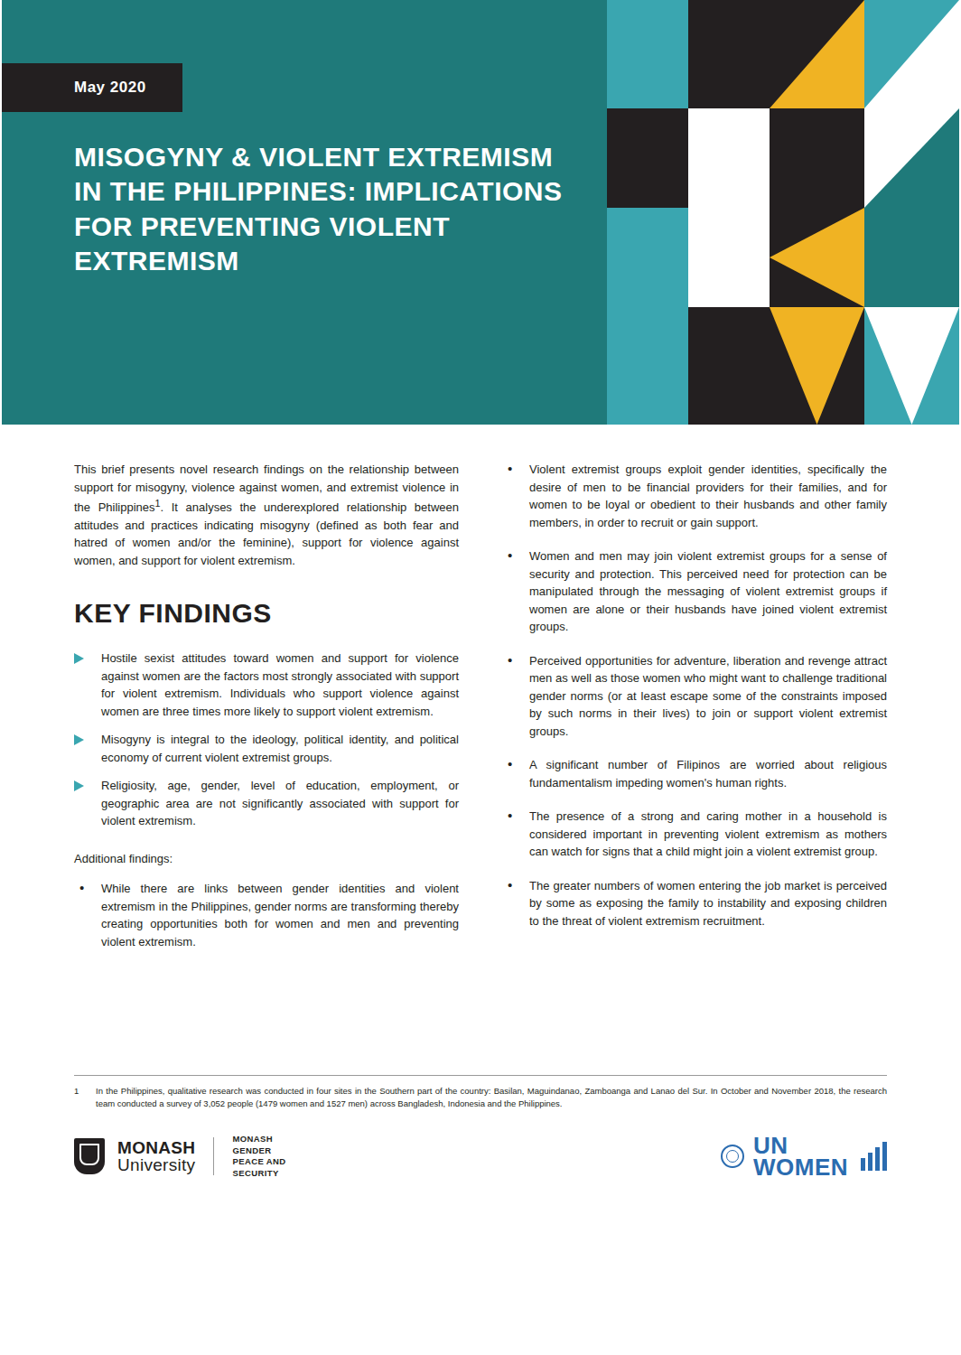May 2020
Misogyny & Violent Extremism in the Philippines: Implications for Preventing Violent Extremism
This brief presents novel research findings on the relationship between support for misogyny, violence against women, and extremist violence in the Philippines1. It analyses the underexplored relationship between attitudes and practices indicating misogyny (defined as both fear and hatred of women and/or the feminine), support for violence against women, and support for violent extremism.
KEY FINDINGS
Hostile sexist attitudes toward women and support for violence against women are the factors most strongly associated with support for violent extremism. Individuals who support violence against women are three times more likely to support violent extremism.
Misogyny is integral to the ideology, political identity, and political economy of current violent extremist groups.
Religiosity, age, gender, level of education, employment, or geographic area are not significantly associated with support for violent extremism.
Additional findings:
While there are links between gender identities and violent extremism in the Philippines, gender norms are transforming thereby creating opportunities both for women and men and preventing violent extremism.
Violent extremist groups exploit gender identities, specifically the desire of men to be financial providers for their families, and for women to be loyal or obedient to their husbands and other family members, in order to recruit or gain support.
Women and men may join violent extremist groups for a sense of security and protection. This perceived need for protection can be manipulated through the messaging of violent extremist groups if women are alone or their husbands have joined violent extremist groups.
Perceived opportunities for adventure, liberation and revenge attract men as well as those women who might want to challenge traditional gender norms (or at least escape some of the constraints imposed by such norms in their lives) to join or support violent extremist groups.
A significant number of Filipinos are worried about religious fundamentalism impeding women's human rights.
The presence of a strong and caring mother in a household is considered important in preventing violent extremism as mothers can watch for signs that a child might join a violent extremist group.
The greater numbers of women entering the job market is perceived by some as exposing the family to instability and exposing children to the threat of violent extremism recruitment.
1
In the Philippines, qualitative research was conducted in four sites in the Southern part of the country: Basilan, Maguindanao, Zamboanga and Lanao del Sur. In October and November 2018, the research team conducted a survey of 3,052 people (1479 women and 1527 men) across Bangladesh, Indonesia and the Philippines.
MONASH
University
MONASH
GENDER
PEACE AND
SECURITY
UN
WOMEN